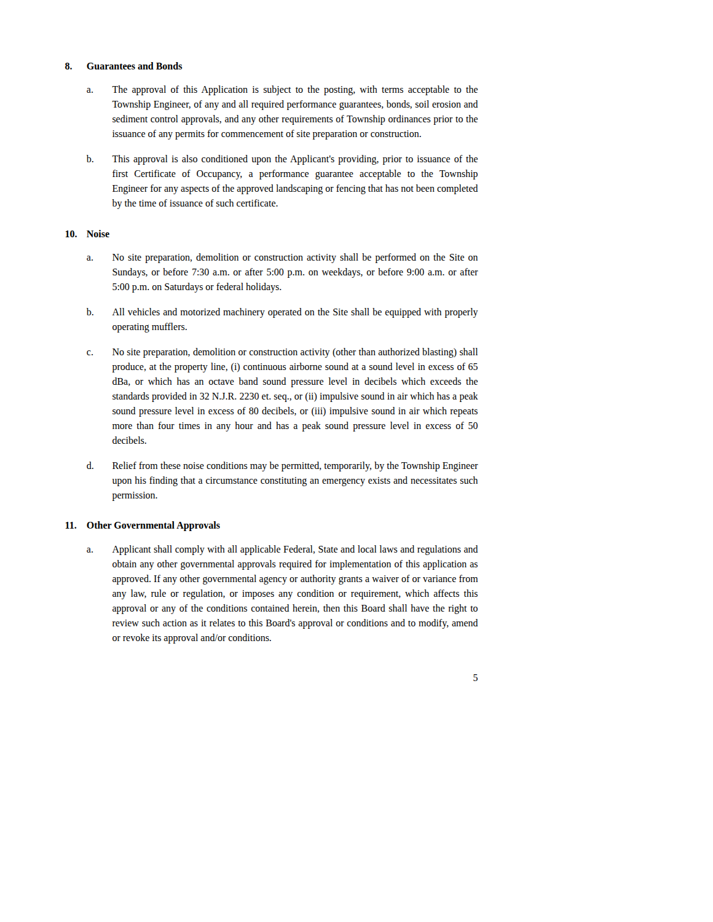8. Guarantees and Bonds
a. The approval of this Application is subject to the posting, with terms acceptable to the Township Engineer, of any and all required performance guarantees, bonds, soil erosion and sediment control approvals, and any other requirements of Township ordinances prior to the issuance of any permits for commencement of site preparation or construction.
b. This approval is also conditioned upon the Applicant's providing, prior to issuance of the first Certificate of Occupancy, a performance guarantee acceptable to the Township Engineer for any aspects of the approved landscaping or fencing that has not been completed by the time of issuance of such certificate.
10. Noise
a. No site preparation, demolition or construction activity shall be performed on the Site on Sundays, or before 7:30 a.m. or after 5:00 p.m. on weekdays, or before 9:00 a.m. or after 5:00 p.m. on Saturdays or federal holidays.
b. All vehicles and motorized machinery operated on the Site shall be equipped with properly operating mufflers.
c. No site preparation, demolition or construction activity (other than authorized blasting) shall produce, at the property line, (i) continuous airborne sound at a sound level in excess of 65 dBa, or which has an octave band sound pressure level in decibels which exceeds the standards provided in 32 N.J.R. 2230 et. seq., or (ii) impulsive sound in air which has a peak sound pressure level in excess of 80 decibels, or (iii) impulsive sound in air which repeats more than four times in any hour and has a peak sound pressure level in excess of 50 decibels.
d. Relief from these noise conditions may be permitted, temporarily, by the Township Engineer upon his finding that a circumstance constituting an emergency exists and necessitates such permission.
11. Other Governmental Approvals
a. Applicant shall comply with all applicable Federal, State and local laws and regulations and obtain any other governmental approvals required for implementation of this application as approved. If any other governmental agency or authority grants a waiver of or variance from any law, rule or regulation, or imposes any condition or requirement, which affects this approval or any of the conditions contained herein, then this Board shall have the right to review such action as it relates to this Board's approval or conditions and to modify, amend or revoke its approval and/or conditions.
5